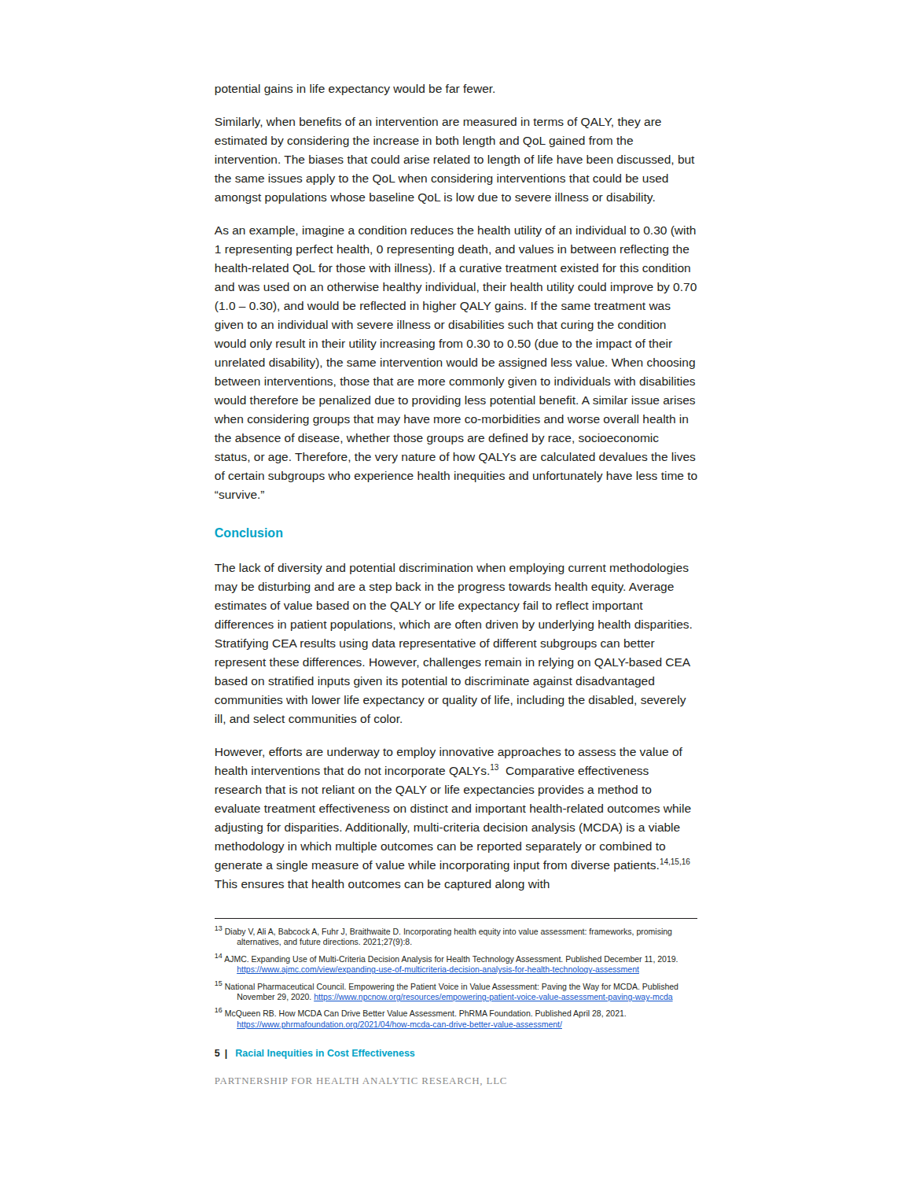potential gains in life expectancy would be far fewer.
Similarly, when benefits of an intervention are measured in terms of QALY, they are estimated by considering the increase in both length and QoL gained from the intervention. The biases that could arise related to length of life have been discussed, but the same issues apply to the QoL when considering interventions that could be used amongst populations whose baseline QoL is low due to severe illness or disability.
As an example, imagine a condition reduces the health utility of an individual to 0.30 (with 1 representing perfect health, 0 representing death, and values in between reflecting the health-related QoL for those with illness). If a curative treatment existed for this condition and was used on an otherwise healthy individual, their health utility could improve by 0.70 (1.0 – 0.30), and would be reflected in higher QALY gains. If the same treatment was given to an individual with severe illness or disabilities such that curing the condition would only result in their utility increasing from 0.30 to 0.50 (due to the impact of their unrelated disability), the same intervention would be assigned less value. When choosing between interventions, those that are more commonly given to individuals with disabilities would therefore be penalized due to providing less potential benefit. A similar issue arises when considering groups that may have more co-morbidities and worse overall health in the absence of disease, whether those groups are defined by race, socioeconomic status, or age. Therefore, the very nature of how QALYs are calculated devalues the lives of certain subgroups who experience health inequities and unfortunately have less time to “survive.”
Conclusion
The lack of diversity and potential discrimination when employing current methodologies may be disturbing and are a step back in the progress towards health equity. Average estimates of value based on the QALY or life expectancy fail to reflect important differences in patient populations, which are often driven by underlying health disparities. Stratifying CEA results using data representative of different subgroups can better represent these differences. However, challenges remain in relying on QALY-based CEA based on stratified inputs given its potential to discriminate against disadvantaged communities with lower life expectancy or quality of life, including the disabled, severely ill, and select communities of color.
However, efforts are underway to employ innovative approaches to assess the value of health interventions that do not incorporate QALYs.13 Comparative effectiveness research that is not reliant on the QALY or life expectancies provides a method to evaluate treatment effectiveness on distinct and important health-related outcomes while adjusting for disparities. Additionally, multi-criteria decision analysis (MCDA) is a viable methodology in which multiple outcomes can be reported separately or combined to generate a single measure of value while incorporating input from diverse patients.14,15,16 This ensures that health outcomes can be captured along with
13 Diaby V, Ali A, Babcock A, Fuhr J, Braithwaite D. Incorporating health equity into value assessment: frameworks, promising alternatives, and future directions. 2021;27(9):8.
14 AJMC. Expanding Use of Multi-Criteria Decision Analysis for Health Technology Assessment. Published December 11, 2019. https://www.ajmc.com/view/expanding-use-of-multicriteria-decision-analysis-for-health-technology-assessment
15 National Pharmaceutical Council. Empowering the Patient Voice in Value Assessment: Paving the Way for MCDA. Published November 29, 2020. https://www.npcnow.org/resources/empowering-patient-voice-value-assessment-paving-way-mcda
16 McQueen RB. How MCDA Can Drive Better Value Assessment. PhRMA Foundation. Published April 28, 2021. https://www.phrmafoundation.org/2021/04/how-mcda-can-drive-better-value-assessment/
5|Racial Inequities in Cost Effectiveness
PARTNERSHIP FOR HEALTH ANALYTIC RESEARCH, LLC